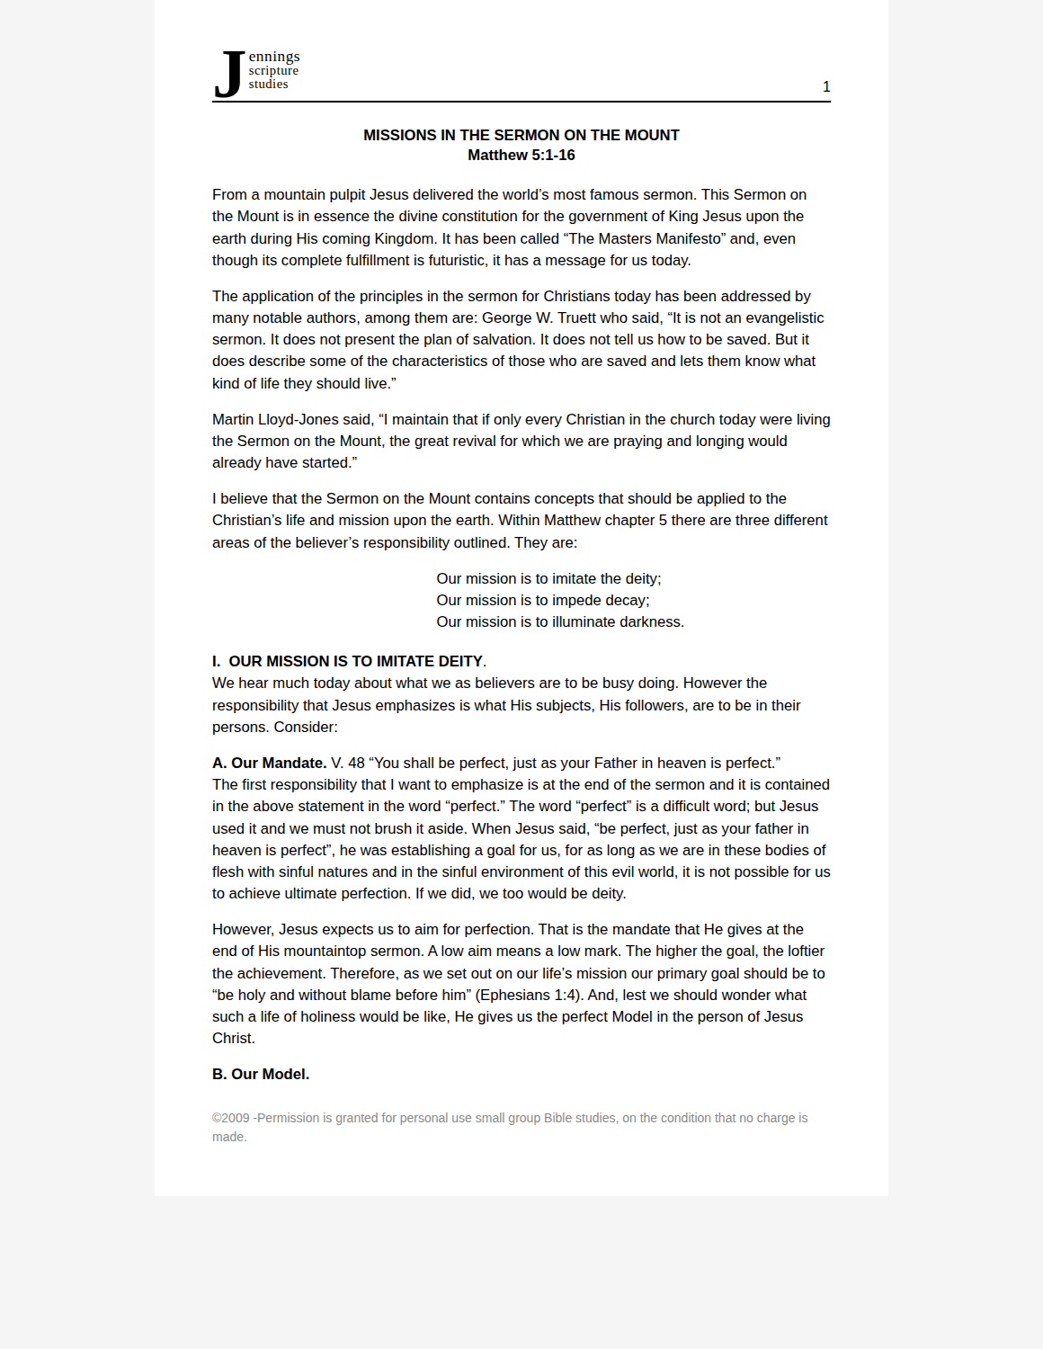J
ennings scripture studies
1
Missions in the Sermon on the Mount Matthew 5:1-16
From a mountain pulpit Jesus delivered the world’s most famous sermon. This Sermon on the Mount is in essence the divine constitution for the government of King Jesus upon the earth during His coming Kingdom. It has been called “The Masters Manifesto” and, even though its complete fulfillment is futuristic, it has a message for us today.
The application of the principles in the sermon for Christians today has been addressed by many notable authors, among them are: George W. Truett who said, “It is not an evangelistic sermon. It does not present the plan of salvation. It does not tell us how to be saved. But it does describe some of the characteristics of those who are saved and lets them know what kind of life they should live.”
Martin Lloyd-Jones said, “I maintain that if only every Christian in the church today were living the Sermon on the Mount, the great revival for which we are praying and longing would already have started.”
I believe that the Sermon on the Mount contains concepts that should be applied to the Christian’s life and mission upon the earth. Within Matthew chapter 5 there are three different areas of the believer’s responsibility outlined. They are:
Our mission is to imitate the deity;
Our mission is to impede decay;
Our mission is to illuminate darkness.
I. OUR MISSION IS TO IMITATE DEITY
.
We hear much today about what we as believers are to be busy doing. However the responsibility that Jesus emphasizes is what His subjects, His followers, are to be in their persons. Consider:
A. Our Mandate. V. 48 “You shall be perfect, just as your Father in heaven is perfect.”
The first responsibility that I want to emphasize is at the end of the sermon and it is contained in the above statement in the word “perfect.” The word “perfect” is a difficult word; but Jesus used it and we must not brush it aside. When Jesus said, “be perfect, just as your father in heaven is perfect”, he was establishing a goal for us, for as long as we are in these bodies of flesh with sinful natures and in the sinful environment of this evil world, it is not possible for us to achieve ultimate perfection. If we did, we too would be deity.
However, Jesus expects us to aim for perfection. That is the mandate that He gives at the end of His mountaintop sermon. A low aim means a low mark. The higher the goal, the loftier the achievement. Therefore, as we set out on our life’s mission our primary goal should be to “be holy and without blame before him” (Ephesians 1:4). And, lest we should wonder what such a life of holiness would be like, He gives us the perfect Model in the person of Jesus Christ.
B. Our Model.
©2009 -Permission is granted for personal use small group Bible studies, on the condition that no charge is made.